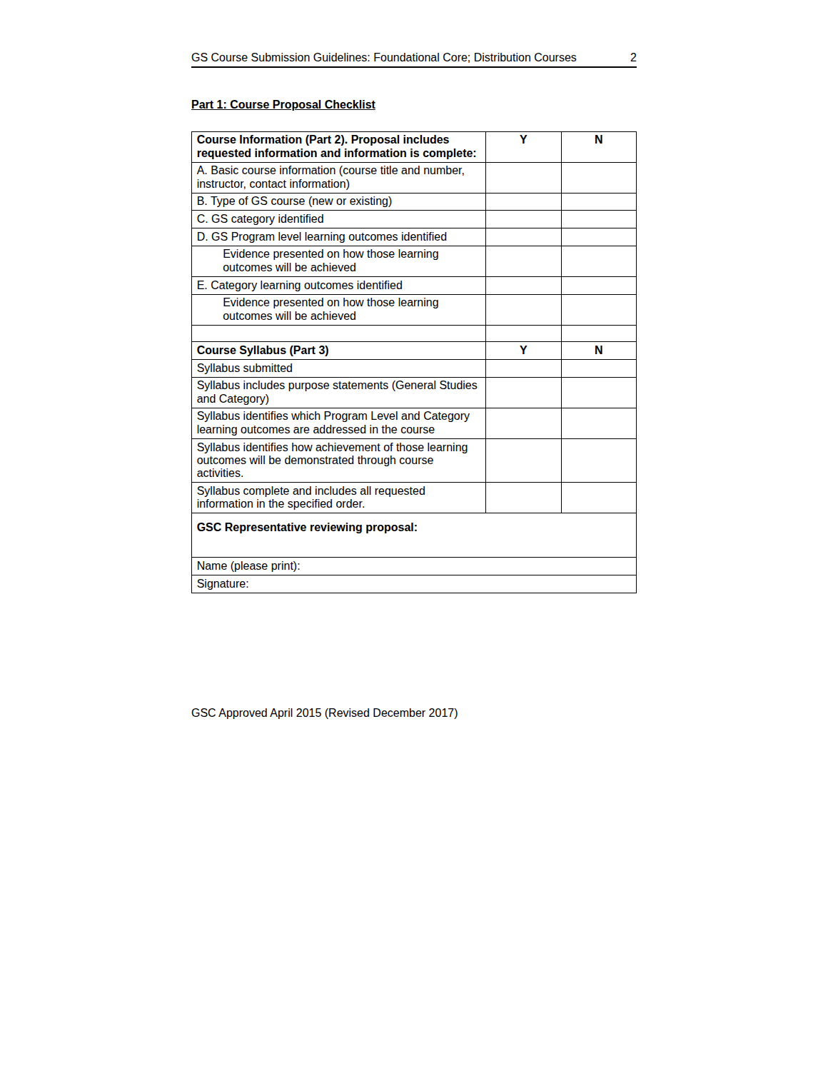GS Course Submission Guidelines: Foundational Core; Distribution Courses
2
Part 1: Course Proposal Checklist
| Course Information (Part 2). Proposal includes requested information and information is complete: | Y | N |
| A. Basic course information (course title and number, instructor, contact information) | | |
| B. Type of GS course (new or existing) | | |
| C. GS category identified | | |
| D. GS Program level learning outcomes identified | | |
| Evidence presented on how those learning outcomes will be achieved | | |
| E. Category learning outcomes identified | | |
| Evidence presented on how those learning outcomes will be achieved | | |
| Course Syllabus (Part 3) | Y | N |
| Syllabus submitted | | |
| Syllabus includes purpose statements (General Studies and Category) | | |
| Syllabus identifies which Program Level and Category learning outcomes are addressed in the course | | |
| Syllabus identifies how achievement of those learning outcomes will be demonstrated through course activities. | | |
| Syllabus complete and includes all requested information in the specified order. | | |
| GSC Representative reviewing proposal: |
| Name (please print): |
| Signature: |
GSC Approved April 2015 (Revised December 2017)